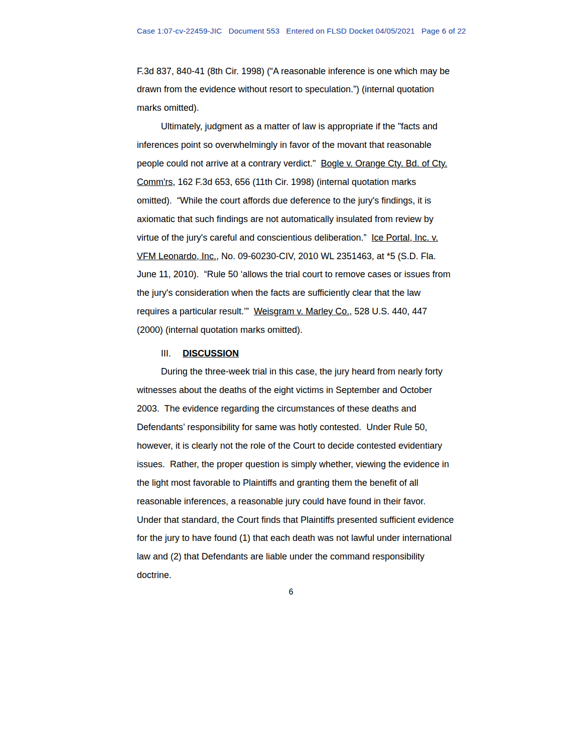Case 1:07-cv-22459-JIC Document 553 Entered on FLSD Docket 04/05/2021 Page 6 of 22
F.3d 837, 840-41 (8th Cir. 1998) (“A reasonable inference is one which may be drawn from the evidence without resort to speculation.”) (internal quotation marks omitted).
Ultimately, judgment as a matter of law is appropriate if the "facts and inferences point so overwhelmingly in favor of the movant that reasonable people could not arrive at a contrary verdict." Bogle v. Orange Cty. Bd. of Cty. Comm'rs, 162 F.3d 653, 656 (11th Cir. 1998) (internal quotation marks omitted). “While the court affords due deference to the jury's findings, it is axiomatic that such findings are not automatically insulated from review by virtue of the jury's careful and conscientious deliberation.” Ice Portal, Inc. v. VFM Leonardo, Inc., No. 09-60230-CIV, 2010 WL 2351463, at *5 (S.D. Fla. June 11, 2010). “Rule 50 ‘allows the trial court to remove cases or issues from the jury's consideration when the facts are sufficiently clear that the law requires a particular result.’” Weisgram v. Marley Co., 528 U.S. 440, 447 (2000) (internal quotation marks omitted).
III. DISCUSSION
During the three-week trial in this case, the jury heard from nearly forty witnesses about the deaths of the eight victims in September and October 2003. The evidence regarding the circumstances of these deaths and Defendants’ responsibility for same was hotly contested. Under Rule 50, however, it is clearly not the role of the Court to decide contested evidentiary issues. Rather, the proper question is simply whether, viewing the evidence in the light most favorable to Plaintiffs and granting them the benefit of all reasonable inferences, a reasonable jury could have found in their favor. Under that standard, the Court finds that Plaintiffs presented sufficient evidence for the jury to have found (1) that each death was not lawful under international law and (2) that Defendants are liable under the command responsibility doctrine.
6